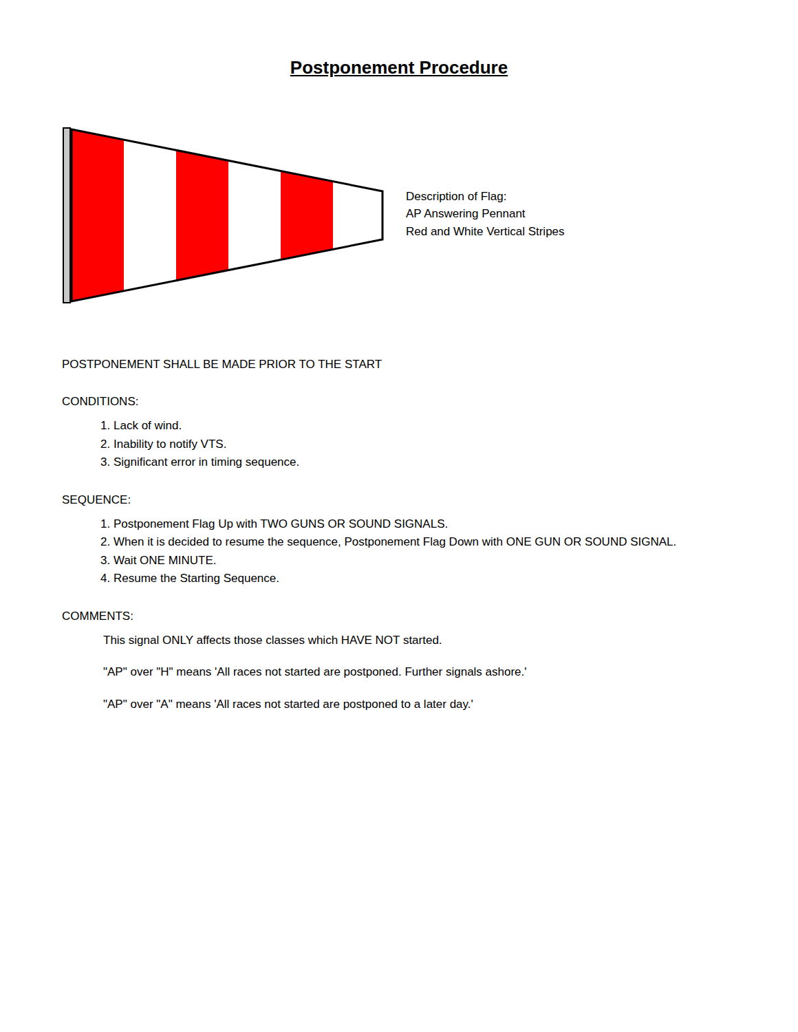Postponement Procedure
Description of Flag:
AP Answering Pennant
Red and White Vertical Stripes
POSTPONEMENT SHALL BE MADE PRIOR TO THE START
CONDITIONS:
Lack of wind.
Inability to notify VTS.
Significant error in timing sequence.
SEQUENCE:
Postponement Flag Up with TWO GUNS OR SOUND SIGNALS.
When it is decided to resume the sequence, Postponement Flag Down with ONE GUN OR SOUND SIGNAL.
Wait ONE MINUTE.
Resume the Starting Sequence.
COMMENTS:
This signal ONLY affects those classes which HAVE NOT started.
"AP" over "H" means 'All races not started are postponed. Further signals ashore.'
"AP" over "A" means 'All races not started are postponed to a later day.'